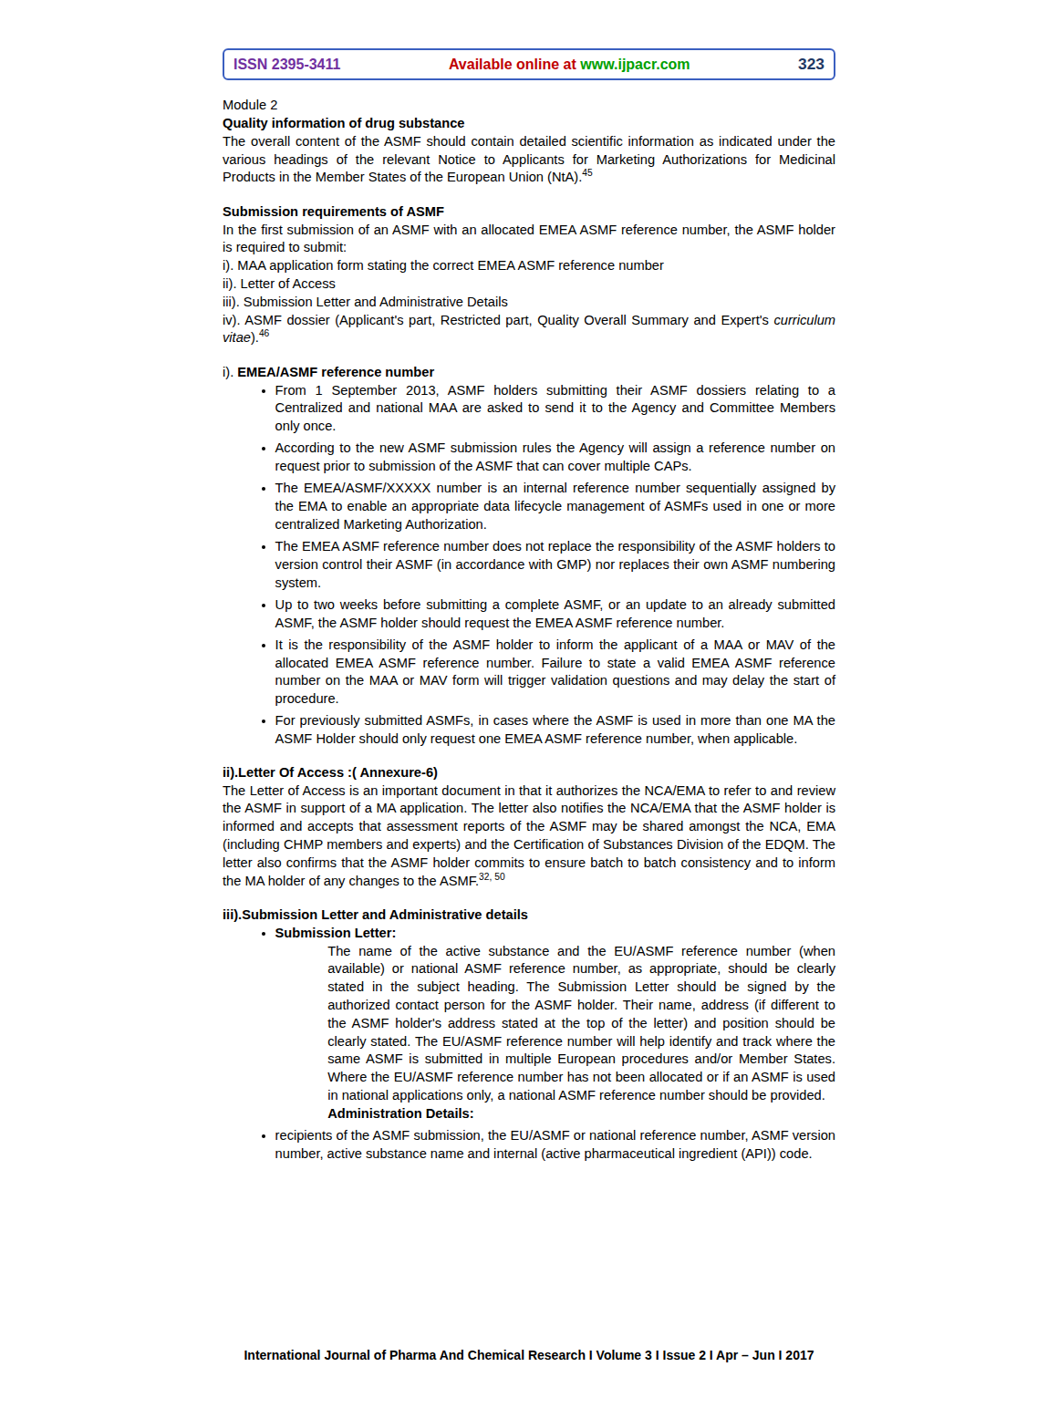ISSN 2395-3411 Available online at www.ijpacr.com 323
Module 2
Quality information of drug substance
The overall content of the ASMF should contain detailed scientific information as indicated under the various headings of the relevant Notice to Applicants for Marketing Authorizations for Medicinal Products in the Member States of the European Union (NtA).45
Submission requirements of ASMF
In the first submission of an ASMF with an allocated EMEA ASMF reference number, the ASMF holder is required to submit:
i). MAA application form stating the correct EMEA ASMF reference number
ii). Letter of Access
iii). Submission Letter and Administrative Details
iv). ASMF dossier (Applicant's part, Restricted part, Quality Overall Summary and Expert's curriculum vitae).46
i). EMEA/ASMF reference number
From 1 September 2013, ASMF holders submitting their ASMF dossiers relating to a Centralized and national MAA are asked to send it to the Agency and Committee Members only once.
According to the new ASMF submission rules the Agency will assign a reference number on request prior to submission of the ASMF that can cover multiple CAPs.
The EMEA/ASMF/XXXXX number is an internal reference number sequentially assigned by the EMA to enable an appropriate data lifecycle management of ASMFs used in one or more centralized Marketing Authorization.
The EMEA ASMF reference number does not replace the responsibility of the ASMF holders to version control their ASMF (in accordance with GMP) nor replaces their own ASMF numbering system.
Up to two weeks before submitting a complete ASMF, or an update to an already submitted ASMF, the ASMF holder should request the EMEA ASMF reference number.
It is the responsibility of the ASMF holder to inform the applicant of a MAA or MAV of the allocated EMEA ASMF reference number. Failure to state a valid EMEA ASMF reference number on the MAA or MAV form will trigger validation questions and may delay the start of procedure.
For previously submitted ASMFs, in cases where the ASMF is used in more than one MA the ASMF Holder should only request one EMEA ASMF reference number, when applicable.
ii).Letter Of Access :( Annexure-6)
The Letter of Access is an important document in that it authorizes the NCA/EMA to refer to and review the ASMF in support of a MA application. The letter also notifies the NCA/EMA that the ASMF holder is informed and accepts that assessment reports of the ASMF may be shared amongst the NCA, EMA (including CHMP members and experts) and the Certification of Substances Division of the EDQM. The letter also confirms that the ASMF holder commits to ensure batch to batch consistency and to inform the MA holder of any changes to the ASMF.32, 50
iii).Submission Letter and Administrative details
Submission Letter:
The name of the active substance and the EU/ASMF reference number (when available) or national ASMF reference number, as appropriate, should be clearly stated in the subject heading. The Submission Letter should be signed by the authorized contact person for the ASMF holder. Their name, address (if different to the ASMF holder's address stated at the top of the letter) and position should be clearly stated. The EU/ASMF reference number will help identify and track where the same ASMF is submitted in multiple European procedures and/or Member States. Where the EU/ASMF reference number has not been allocated or if an ASMF is used in national applications only, a national ASMF reference number should be provided.
Administration Details:
recipients of the ASMF submission, the EU/ASMF or national reference number, ASMF version number, active substance name and internal (active pharmaceutical ingredient (API)) code.
International Journal of Pharma And Chemical Research I Volume 3 I Issue 2 I Apr – Jun I 2017